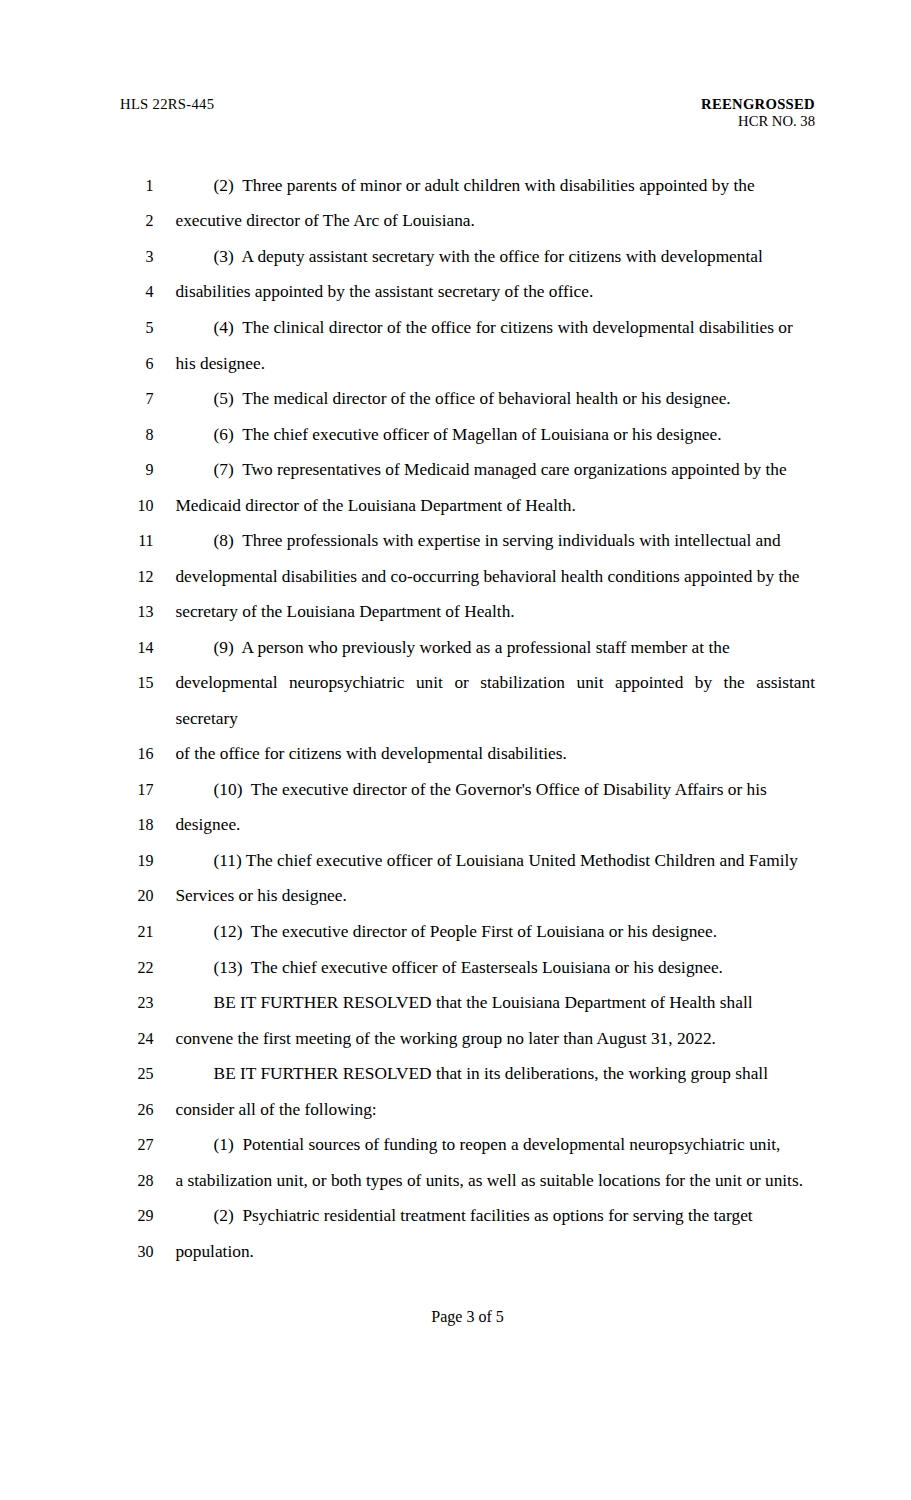HLS 22RS-445
REENGROSSED
HCR NO. 38
(2) Three parents of minor or adult children with disabilities appointed by the
executive director of The Arc of Louisiana.
(3) A deputy assistant secretary with the office for citizens with developmental
disabilities appointed by the assistant secretary of the office.
(4) The clinical director of the office for citizens with developmental disabilities or
his designee.
(5) The medical director of the office of behavioral health or his designee.
(6) The chief executive officer of Magellan of Louisiana or his designee.
(7) Two representatives of Medicaid managed care organizations appointed by the
Medicaid director of the Louisiana Department of Health.
(8) Three professionals with expertise in serving individuals with intellectual and
developmental disabilities and co-occurring behavioral health conditions appointed by the
secretary of the Louisiana Department of Health.
(9) A person who previously worked as a professional staff member at the
developmental neuropsychiatric unit or stabilization unit appointed by the assistant secretary
of the office for citizens with developmental disabilities.
(10) The executive director of the Governor's Office of Disability Affairs or his
designee.
(11) The chief executive officer of Louisiana United Methodist Children and Family
Services or his designee.
(12) The executive director of People First of Louisiana or his designee.
(13) The chief executive officer of Easterseals Louisiana or his designee.
BE IT FURTHER RESOLVED that the Louisiana Department of Health shall
convene the first meeting of the working group no later than August 31, 2022.
BE IT FURTHER RESOLVED that in its deliberations, the working group shall
consider all of the following:
(1) Potential sources of funding to reopen a developmental neuropsychiatric unit,
a stabilization unit, or both types of units, as well as suitable locations for the unit or units.
(2) Psychiatric residential treatment facilities as options for serving the target
population.
Page 3 of 5